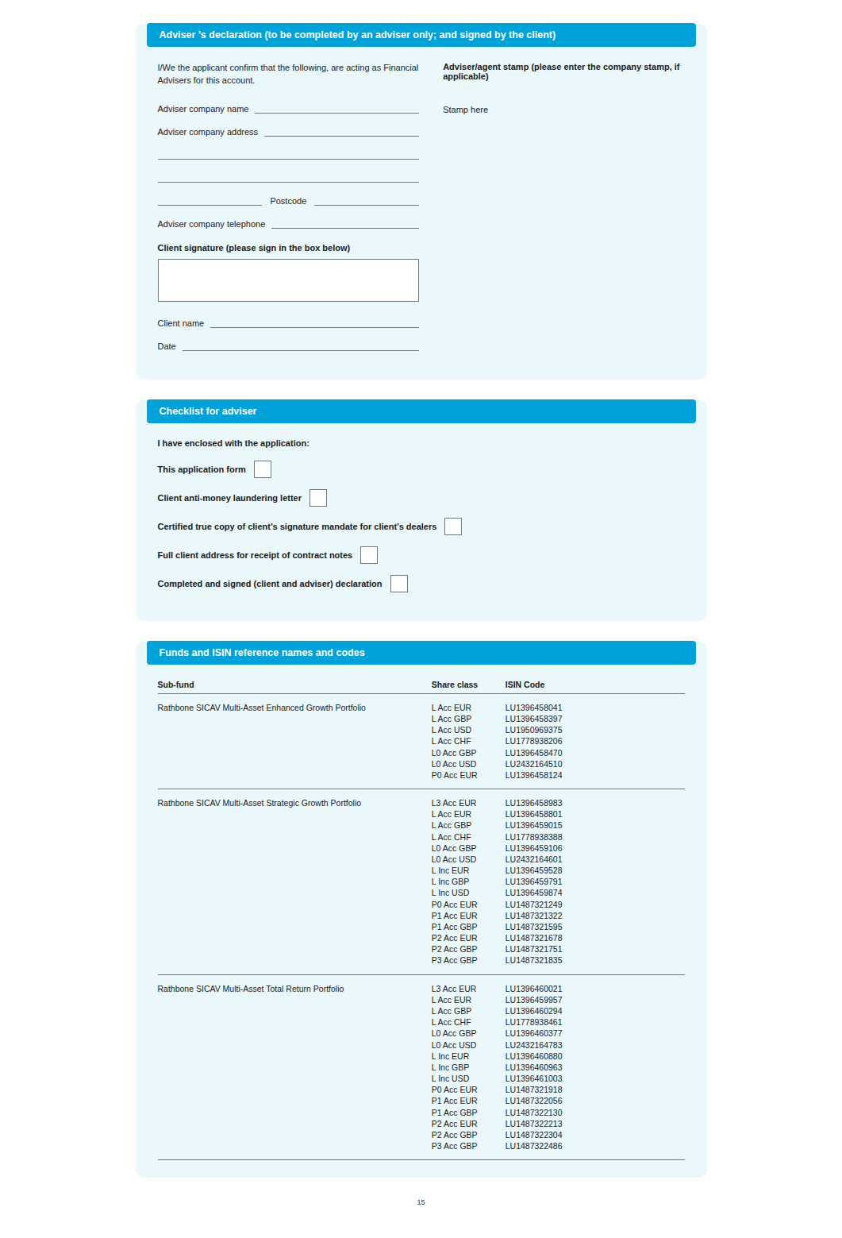Adviser ’s declaration (to be completed by an adviser only; and signed by the client)
I/We the applicant confirm that the following, are acting as Financial Advisers for this account.
Adviser company name
Adviser company address
Postcode
Adviser company telephone
Client signature (please sign in the box below)
Client name
Date
Adviser/agent stamp (please enter the company stamp, if applicable)
Stamp here
Checklist for adviser
I have enclosed with the application:
This application form
Client anti-money laundering letter
Certified true copy of client’s signature mandate for client’s dealers
Full client address for receipt of contract notes
Completed and signed (client and adviser) declaration
Funds and ISIN reference names and codes
| Sub-fund | Share class | ISIN Code |
| --- | --- | --- |
| Rathbone SICAV Multi-Asset Enhanced Growth Portfolio | L Acc EUR L Acc GBP L Acc USD L Acc CHF L0 Acc GBP L0 Acc USD P0 Acc EUR | LU1396458041 LU1396458397 LU1950969375 LU1778938206 LU1396458470 LU2432164510 LU1396458124 |
| Rathbone SICAV Multi-Asset Strategic Growth Portfolio | L3 Acc EUR L Acc EUR L Acc GBP L Acc CHF L0 Acc GBP L0 Acc USD L Inc EUR L Inc GBP L Inc USD P0 Acc EUR P1 Acc EUR P1 Acc GBP P2 Acc EUR P2 Acc GBP P3 Acc GBP | LU1396458983 LU1396458801 LU1396459015 LU1778938388 LU1396459106 LU2432164601 LU1396459528 LU1396459791 LU1396459874 LU1487321249 LU1487321322 LU1487321595 LU1487321678 LU1487321751 LU1487321835 |
| Rathbone SICAV Multi-Asset Total Return Portfolio | L3 Acc EUR L Acc EUR L Acc GBP L Acc CHF L0 Acc GBP L0 Acc USD L Inc EUR L Inc GBP L Inc USD P0 Acc EUR P1 Acc EUR P1 Acc GBP P2 Acc EUR P2 Acc GBP P3 Acc GBP | LU1396460021 LU1396459957 LU1396460294 LU1778938461 LU1396460377 LU2432164783 LU1396460880 LU1396460963 LU1396461003 LU1487321918 LU1487322056 LU1487322130 LU1487322213 LU1487322304 LU1487322486 |
15